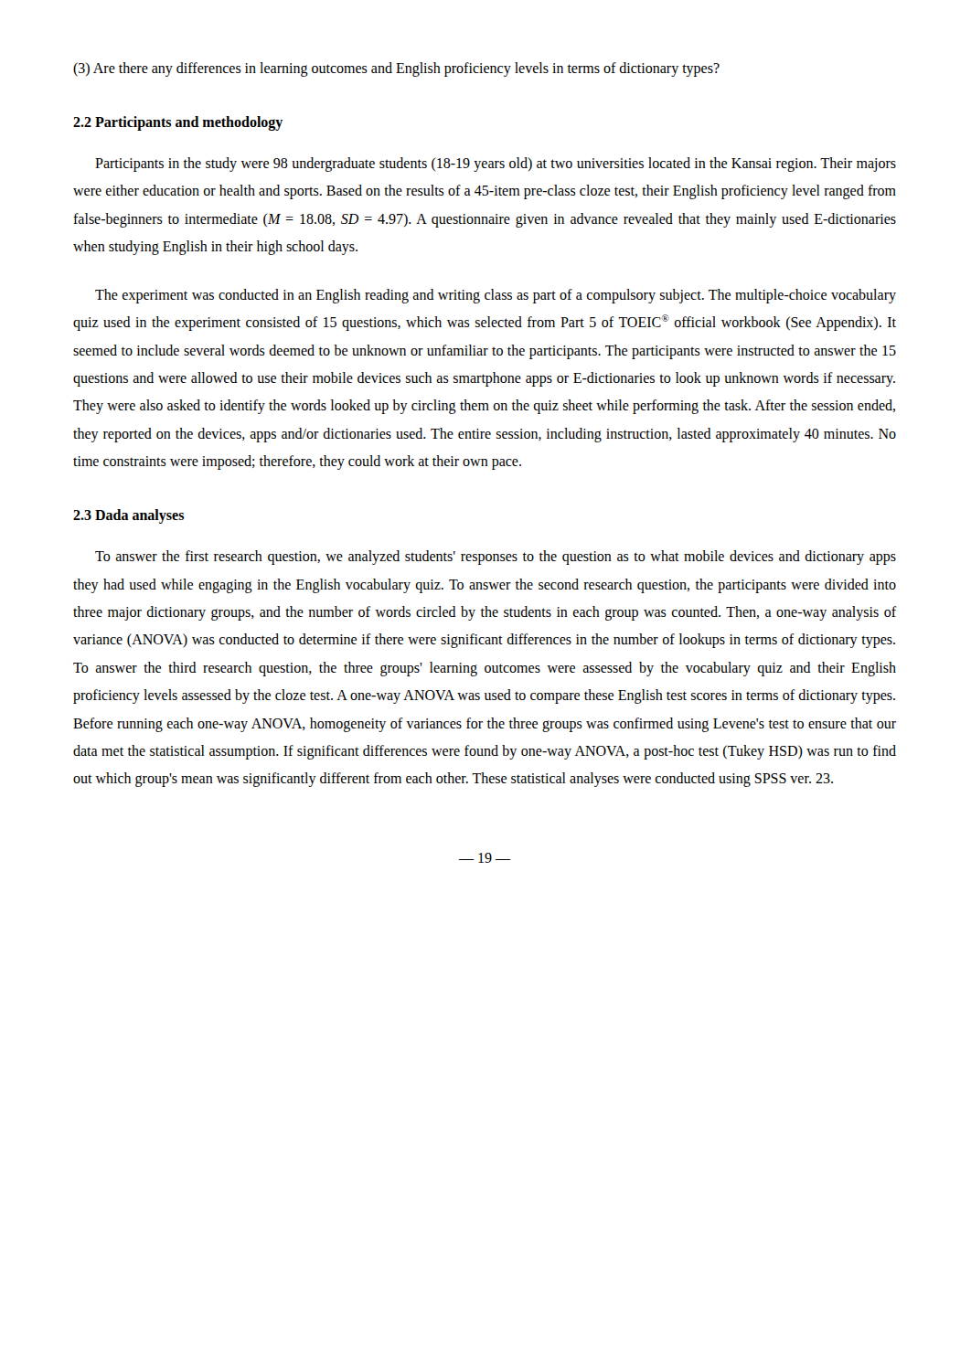(3) Are there any differences in learning outcomes and English proficiency levels in terms of dictionary types?
2.2 Participants and methodology
Participants in the study were 98 undergraduate students (18-19 years old) at two universities located in the Kansai region. Their majors were either education or health and sports. Based on the results of a 45-item pre-class cloze test, their English proficiency level ranged from false-beginners to intermediate (M = 18.08, SD = 4.97). A questionnaire given in advance revealed that they mainly used E-dictionaries when studying English in their high school days.
The experiment was conducted in an English reading and writing class as part of a compulsory subject. The multiple-choice vocabulary quiz used in the experiment consisted of 15 questions, which was selected from Part 5 of TOEIC® official workbook (See Appendix). It seemed to include several words deemed to be unknown or unfamiliar to the participants. The participants were instructed to answer the 15 questions and were allowed to use their mobile devices such as smartphone apps or E-dictionaries to look up unknown words if necessary. They were also asked to identify the words looked up by circling them on the quiz sheet while performing the task. After the session ended, they reported on the devices, apps and/or dictionaries used. The entire session, including instruction, lasted approximately 40 minutes. No time constraints were imposed; therefore, they could work at their own pace.
2.3 Dada analyses
To answer the first research question, we analyzed students' responses to the question as to what mobile devices and dictionary apps they had used while engaging in the English vocabulary quiz. To answer the second research question, the participants were divided into three major dictionary groups, and the number of words circled by the students in each group was counted. Then, a one-way analysis of variance (ANOVA) was conducted to determine if there were significant differences in the number of lookups in terms of dictionary types. To answer the third research question, the three groups' learning outcomes were assessed by the vocabulary quiz and their English proficiency levels assessed by the cloze test. A one-way ANOVA was used to compare these English test scores in terms of dictionary types. Before running each one-way ANOVA, homogeneity of variances for the three groups was confirmed using Levene's test to ensure that our data met the statistical assumption. If significant differences were found by one-way ANOVA, a post-hoc test (Tukey HSD) was run to find out which group's mean was significantly different from each other. These statistical analyses were conducted using SPSS ver. 23.
— 19 —